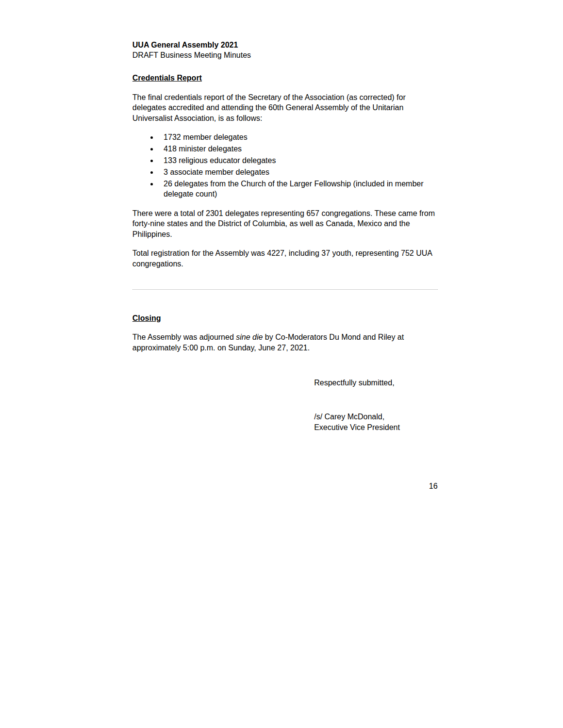UUA General Assembly 2021
DRAFT Business Meeting Minutes
Credentials Report
The final credentials report of the Secretary of the Association (as corrected) for delegates accredited and attending the 60th General Assembly of the Unitarian Universalist Association, is as follows:
1732 member delegates
418 minister delegates
133 religious educator delegates
3 associate member delegates
26 delegates from the Church of the Larger Fellowship (included in member delegate count)
There were a total of 2301 delegates representing 657 congregations. These came from forty-nine states and the District of Columbia, as well as Canada, Mexico and the Philippines.
Total registration for the Assembly was 4227, including 37 youth, representing 752 UUA congregations.
Closing
The Assembly was adjourned sine die by Co-Moderators Du Mond and Riley at approximately 5:00 p.m. on Sunday, June 27, 2021.
Respectfully submitted,
/s/ Carey McDonald,
Executive Vice President
16